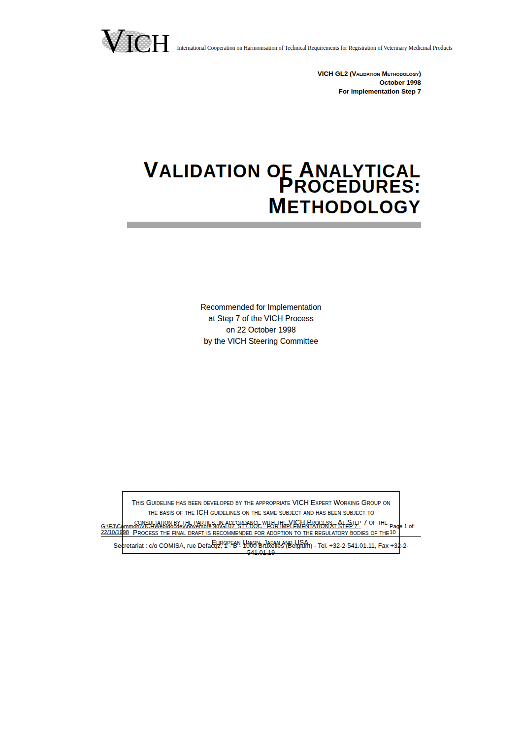VICH
International Cooperation on Harmonisation of Technical Requirements for Registration of Veterinary Medicinal Products
VICH GL2 (Validation Methodology)
October 1998
For implementation Step 7
VALIDATION OF ANALYTICAL
PROCEDURES:
METHODOLOGY
Recommended for Implementation
at Step 7 of the VICH Process
on 22 October 1998
by the VICH Steering Committee
This Guideline has been developed by the appropriate VICH Expert Working Group on the basis of the ICH guidelines on the same subject and has been subject to consultation by the parties, in accordance with the VICH Process. At Step 7 of the Process the final draft is recommended for adoption to the regulatory bodies of the European Union, Japan and USA.
G:\E3\Common\VICHWeb\docdev\novembre 98\GL02_ST7.DOC - FOR IMPLEMENTATION AT STEP 7 - 22/10/1998 Page 1 of 10
Secretariat : c/o COMISA, rue Defacqz, 1 - B - 1000 Bruxelles (Belgium) - Tel. +32-2-541.01.11, Fax +32-2-541.01.19